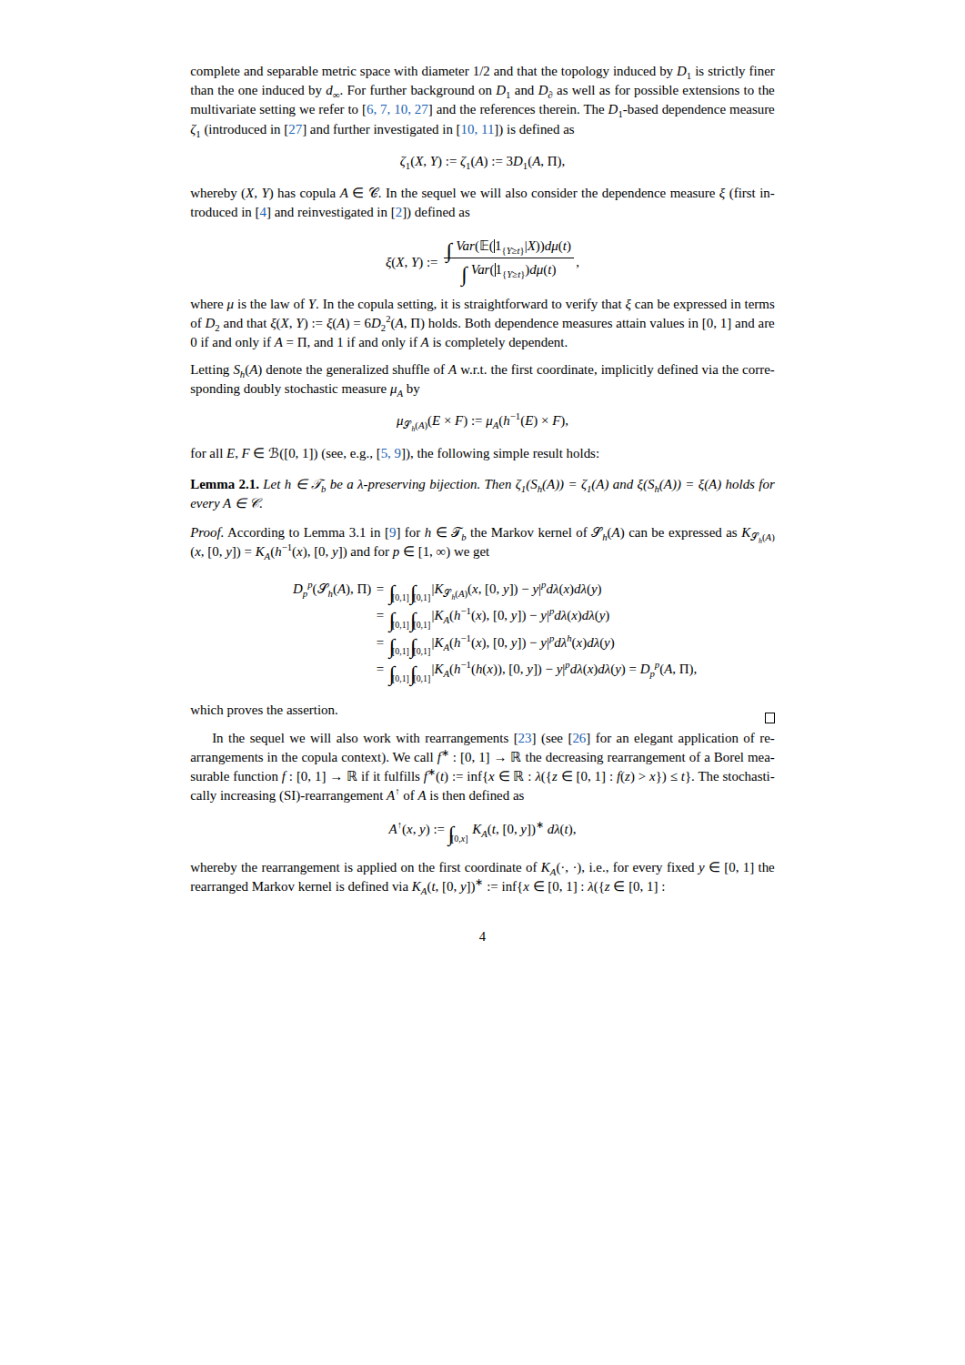complete and separable metric space with diameter 1/2 and that the topology induced by D1 is strictly finer than the one induced by d∞. For further background on D1 and D∂ as well as for possible extensions to the multivariate setting we refer to [6, 7, 10, 27] and the references therein. The D1-based dependence measure ζ1 (introduced in [27] and further investigated in [10, 11]) is defined as
ζ1(X, Y) := ζ1(A) := 3D1(A, Π),
whereby (X, Y) has copula A ∈ 𝒞. In the sequel we will also consider the dependence measure ξ (first introduced in [4] and reinvestigated in [2]) defined as
ξ(X, Y) := ∫ Var(𝔼(1{Y≥t}|X))dμ(t) ∫ Var(1{Y≥t})dμ(t) ,
where μ is the law of Y. In the copula setting, it is straightforward to verify that ξ can be expressed in terms of D2 and that ξ(X, Y) := ξ(A) = 6D22(A, Π) holds. Both dependence measures attain values in [0, 1] and are 0 if and only if A = Π, and 1 if and only if A is completely dependent.
Letting Sh(A) denote the generalized shuffle of A w.r.t. the first coordinate, implicitly defined via the corresponding doubly stochastic measure μA by
μ𝒮h(A)(E × F) := μA(h−1(E) × F),
for all E, F ∈ ℬ([0, 1]) (see, e.g., [5, 9]), the following simple result holds:
Lemma 2.1. Let h ∈ 𝒯b be a λ-preserving bijection. Then ζ1(Sh(A)) = ζ1(A) and ξ(Sh(A)) = ξ(A) holds for every A ∈ 𝒞.
Proof. According to Lemma 3.1 in [9] for h ∈ 𝒯b the Markov kernel of 𝒮h(A) can be expressed as K𝒮h(A)(x, [0, y]) = KA(h−1(x), [0, y]) and for p ∈ [1, ∞) we get
Dpp(𝒮h(A), Π)=∫[0,1]∫[0,1]|K𝒮h(A)(x, [0, y]) − y|pdλ(x)dλ(y) =∫[0,1]∫[0,1]|KA(h−1(x), [0, y]) − y|pdλ(x)dλ(y) =∫[0,1]∫[0,1]|KA(h−1(x), [0, y]) − y|pdλh(x)dλ(y) =∫[0,1]∫[0,1]|KA(h−1(h(x)), [0, y]) − y|pdλ(x)dλ(y) = Dpp(A, Π),
which proves the assertion.
In the sequel we will also work with rearrangements [23] (see [26] for an elegant application of rearrangements in the copula context). We call f∗ : [0, 1] → ℝ the decreasing rearrangement of a Borel measurable function f : [0, 1] → ℝ if it fulfills f∗(t) := inf{x ∈ ℝ : λ({z ∈ [0, 1] : f(z) > x}) ≤ t}. The stochastically increasing (SI)-rearrangement A↑ of A is then defined as
A↑(x, y) := ∫[0,x] KA(t, [0, y])∗ dλ(t),
whereby the rearrangement is applied on the first coordinate of KA(·, ·), i.e., for every fixed y ∈ [0, 1] the rearranged Markov kernel is defined via KA(t, [0, y])∗ := inf{x ∈ [0, 1] : λ({z ∈ [0, 1] :
4